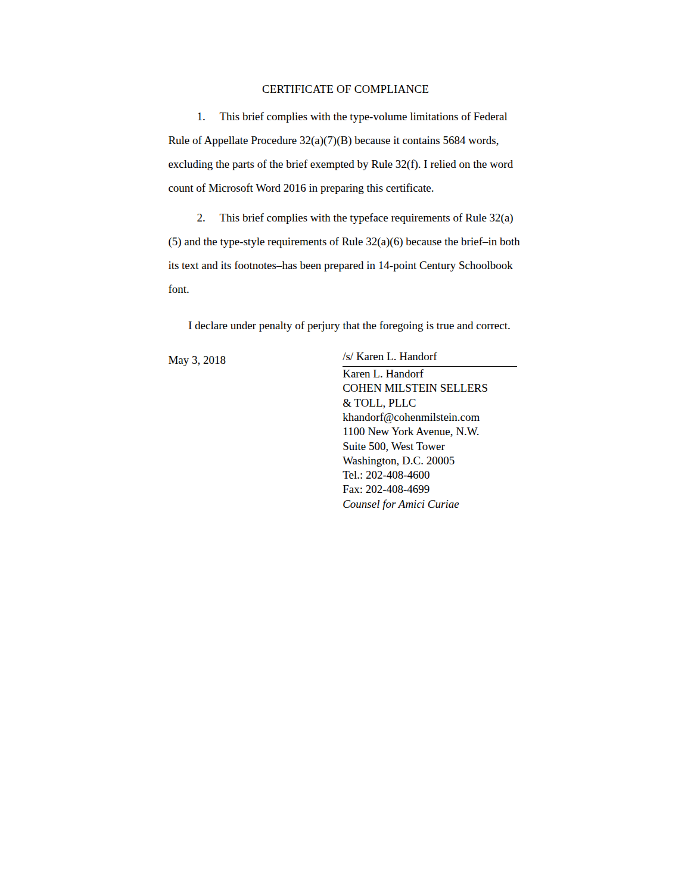CERTIFICATE OF COMPLIANCE
1. This brief complies with the type-volume limitations of Federal Rule of Appellate Procedure 32(a)(7)(B) because it contains 5684 words, excluding the parts of the brief exempted by Rule 32(f). I relied on the word count of Microsoft Word 2016 in preparing this certificate.
2. This brief complies with the typeface requirements of Rule 32(a)(5) and the type-style requirements of Rule 32(a)(6) because the brief–in both its text and its footnotes–has been prepared in 14-point Century Schoolbook font.
I declare under penalty of perjury that the foregoing is true and correct.
May 3, 2018
/s/ Karen L. Handorf
Karen L. Handorf
COHEN MILSTEIN SELLERS
& TOLL, PLLC
khandorf@cohenmilstein.com
1100 New York Avenue, N.W.
Suite 500, West Tower
Washington, D.C. 20005
Tel.: 202-408-4600
Fax: 202-408-4699
Counsel for Amici Curiae